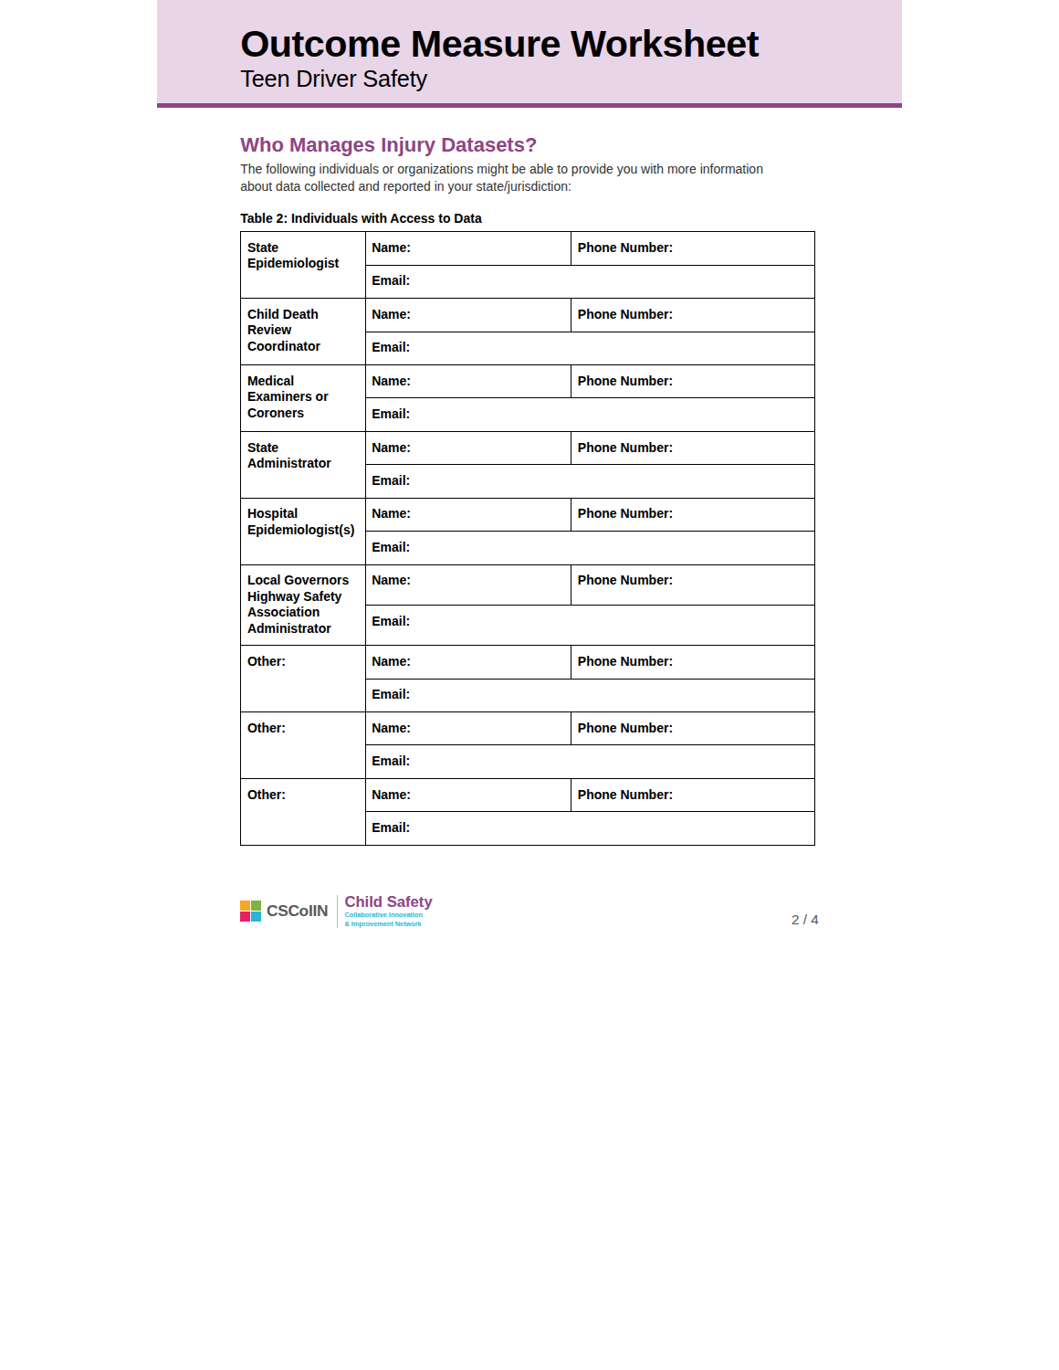Outcome Measure Worksheet
Teen Driver Safety
Who Manages Injury Datasets?
The following individuals or organizations might be able to provide you with more information about data collected and reported in your state/jurisdiction:
Table 2: Individuals with Access to Data
| State Epidemiologist | Name: | Phone Number: |
| Email: |
| Child Death Review Coordinator | Name: | Phone Number: |
| Email: |
| Medical Examiners or Coroners | Name: | Phone Number: |
| Email: |
| State Administrator | Name: | Phone Number: |
| Email: |
| Hospital Epidemiologist(s) | Name: | Phone Number: |
| Email: |
| Local Governors Highway Safety Association Administrator | Name: | Phone Number: |
| Email: |
| Other: | Name: | Phone Number: |
| Email: |
| Other: | Name: | Phone Number: |
| Email: |
| Other: | Name: | Phone Number: |
| Email: |
CSCoIIN
Child Safety
Collaborative Innovation
& Improvement Network
2 / 4